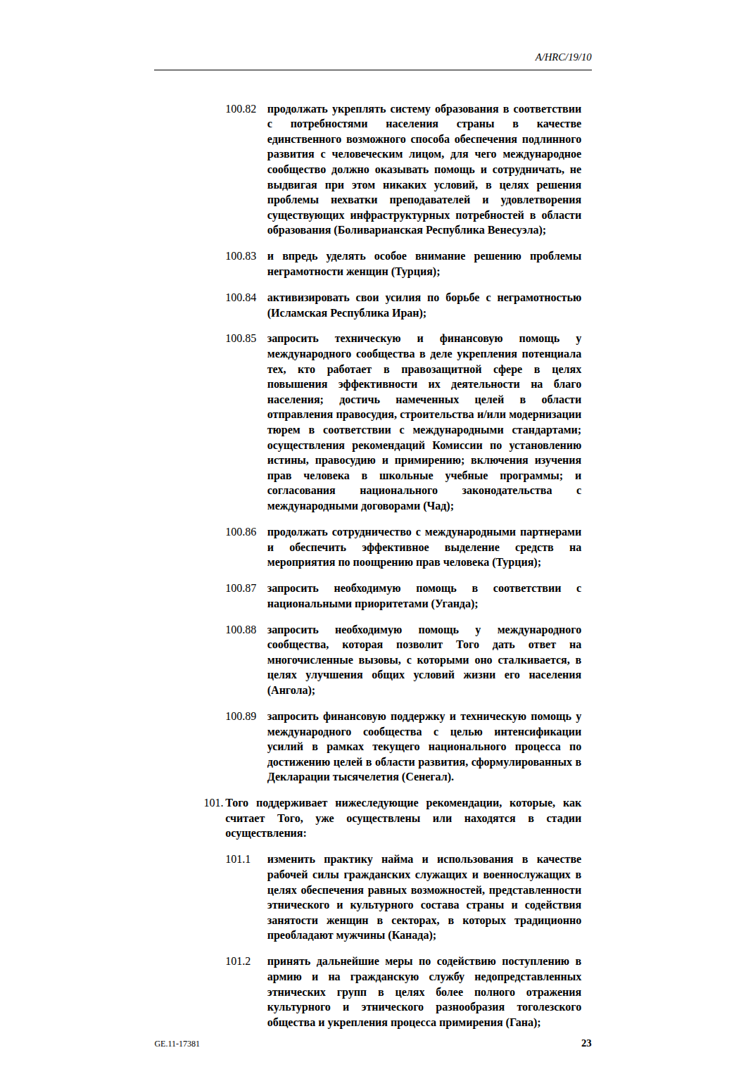A/HRC/19/10
100.82продолжать укреплять систему образования в соответствии с потребностями населения страны в качестве единственного возможного способа обеспечения подлинного развития с человеческим лицом, для чего международное сообщество должно оказывать помощь и сотрудничать, не выдвигая при этом никаких условий, в целях решения проблемы нехватки преподавателей и удовлетворения существующих инфраструктурных потребностей в области образования (Боливарианская Республика Венесуэла);
100.83и впредь уделять особое внимание решению проблемы неграмотности женщин (Турция);
100.84активизировать свои усилия по борьбе с неграмотностью (Исламская Республика Иран);
100.85запросить техническую и финансовую помощь у международного сообщества в деле укрепления потенциала тех, кто работает в правозащитной сфере в целях повышения эффективности их деятельности на благо населения; достичь намеченных целей в области отправления правосудия, строительства и/или модернизации тюрем в соответствии с международными стандартами; осуществления рекомендаций Комиссии по установлению истины, правосудию и примирению; включения изучения прав человека в школьные учебные программы; и согласования национального законодательства с международными договорами (Чад);
100.86продолжать сотрудничество с международными партнерами и обеспечить эффективное выделение средств на мероприятия по поощрению прав человека (Турция);
100.87запросить необходимую помощь в соответствии с национальными приоритетами (Уганда);
100.88запросить необходимую помощь у международного сообщества, которая позволит Того дать ответ на многочисленные вызовы, с которыми оно сталкивается, в целях улучшения общих условий жизни его населения (Ангола);
100.89запросить финансовую поддержку и техническую помощь у международного сообщества с целью интенсификации усилий в рамках текущего национального процесса по достижению целей в области развития, сформулированных в Декларации тысячелетия (Сенегал).
101. Того поддерживает нижеследующие рекомендации, которые, как считает Того, уже осуществлены или находятся в стадии осуществления:
101.1изменить практику найма и использования в качестве рабочей силы гражданских служащих и военнослужащих в целях обеспечения равных возможностей, представленности этнического и культурного состава страны и содействия занятости женщин в секторах, в которых традиционно преобладают мужчины (Канада);
101.2принять дальнейшие меры по содействию поступлению в армию и на гражданскую службу недопредставленных этнических групп в целях более полного отражения культурного и этнического разнообразия тоголезского общества и укрепления процесса примирения (Гана);
GE.11-17381 23